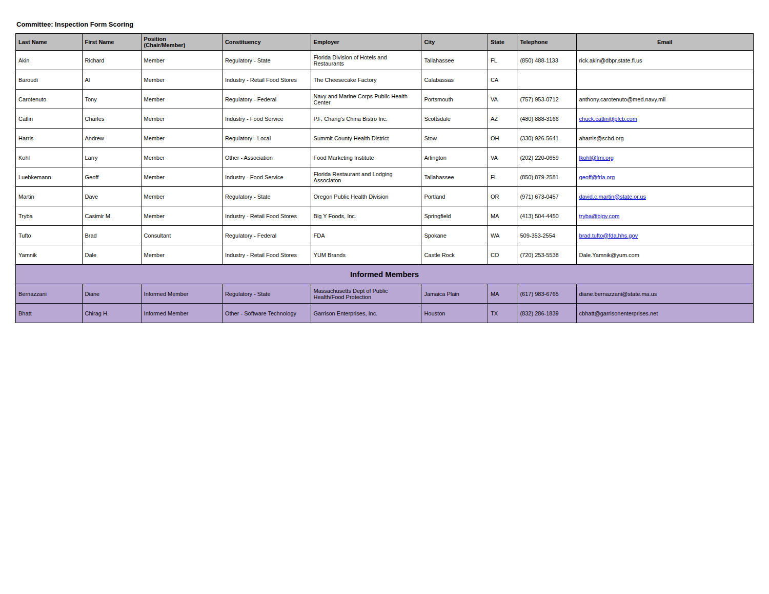Committee: Inspection Form Scoring
| Last Name | First Name | Position (Chair/Member) | Constituency | Employer | City | State | Telephone | Email |
| --- | --- | --- | --- | --- | --- | --- | --- | --- |
| Akin | Richard | Member | Regulatory - State | Florida Division of Hotels and Restaurants | Tallahassee | FL | (850) 488-1133 | rick.akin@dbpr.state.fl.us |
| Baroudi | Al | Member | Industry - Retail Food Stores | The Cheesecake Factory | Calabassas | CA | | |
| Carotenuto | Tony | Member | Regulatory - Federal | Navy and Marine Corps Public Health Center | Portsmouth | VA | (757) 953-0712 | anthony.carotenuto@med.navy.mil |
| Catlin | Charles | Member | Industry - Food Service | P.F. Chang's China Bistro Inc. | Scottsdale | AZ | (480) 888-3166 | chuck.catlin@pfcb.com |
| Harris | Andrew | Member | Regulatory - Local | Summit County Health District | Stow | OH | (330) 926-5641 | aharris@schd.org |
| Kohl | Larry | Member | Other - Association | Food Marketing Institute | Arlington | VA | (202) 220-0659 | lkohl@fmi.org |
| Luebkemann | Geoff | Member | Industry - Food Service | Florida Restaurant and Lodging Associaton | Tallahassee | FL | (850) 879-2581 | geoff@frla.org |
| Martin | Dave | Member | Regulatory - State | Oregon Public Health Division | Portland | OR | (971) 673-0457 | david.c.martin@state.or.us |
| Tryba | Casimir M. | Member | Industry - Retail Food Stores | Big Y Foods, Inc. | Springfield | MA | (413) 504-4450 | tryba@bigy.com |
| Tufto | Brad | Consultant | Regulatory - Federal | FDA | Spokane | WA | 509-353-2554 | brad.tufto@fda.hhs.gov |
| Yamnik | Dale | Member | Industry - Retail Food Stores | YUM Brands | Castle Rock | CO | (720) 253-5538 | Dale.Yamnik@yum.com |
| Informed Members |
| Bernazzani | Diane | Informed Member | Regulatory - State | Massachusetts Dept of Public Health/Food Protection | Jamaica Plain | MA | (617) 983-6765 | diane.bernazzani@state.ma.us |
| Bhatt | Chirag H. | Informed Member | Other - Software Technology | Garrison Enterprises, Inc. | Houston | TX | (832) 286-1839 | cbhatt@garrisonenterprises.net |